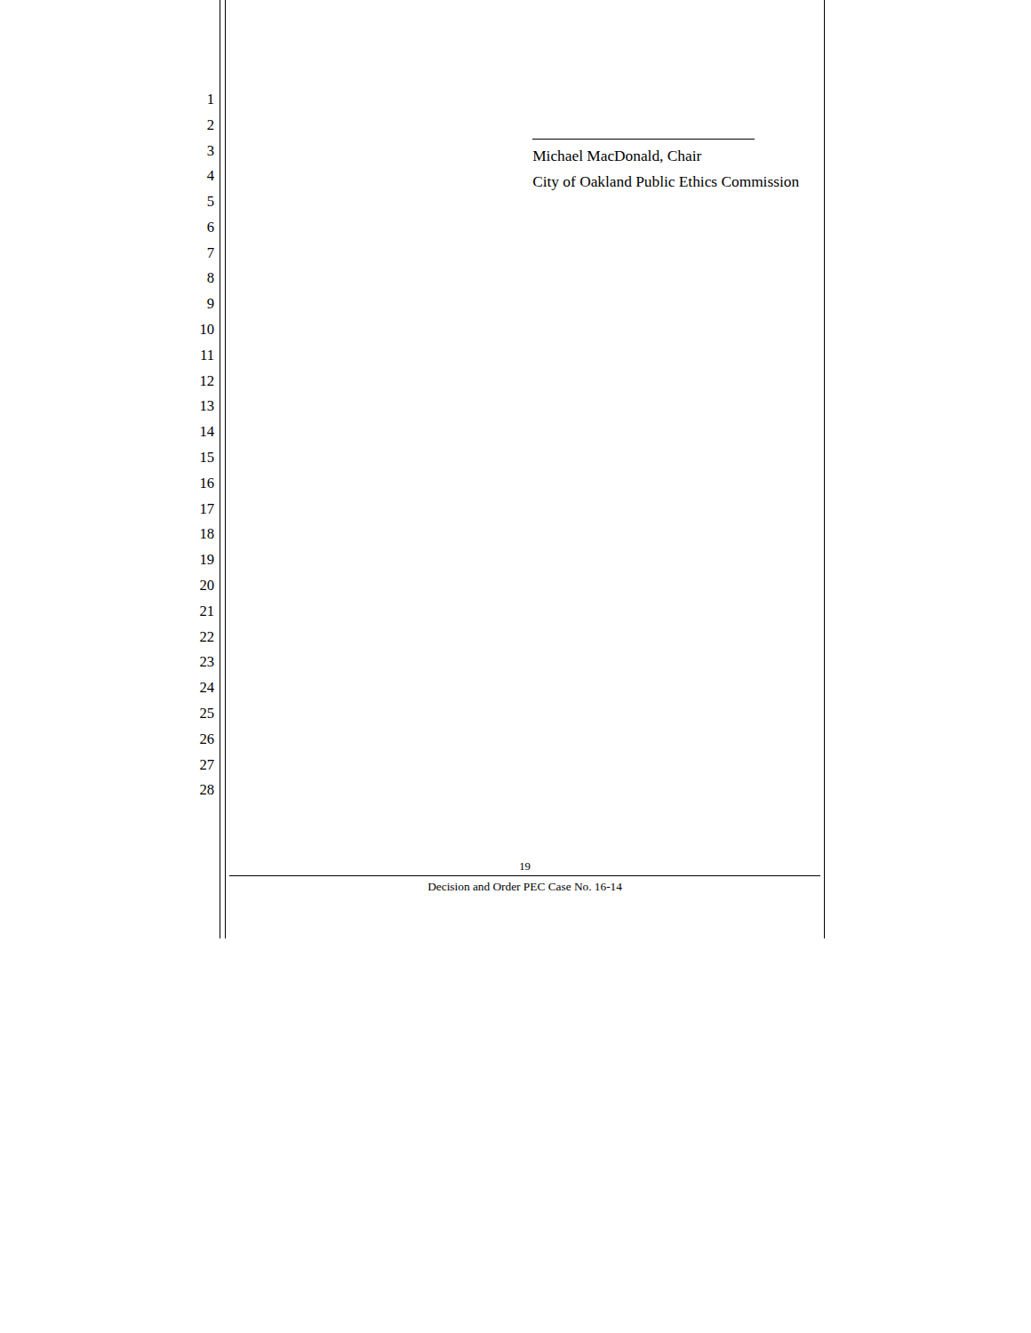1
2
3
4
5
6
7
8
9
10
11
12
13
14
15
16
17
18
19
20
21
22
23
24
25
26
27
28
Michael MacDonald, Chair
City of Oakland Public Ethics Commission
19
Decision and Order PEC Case No. 16-14